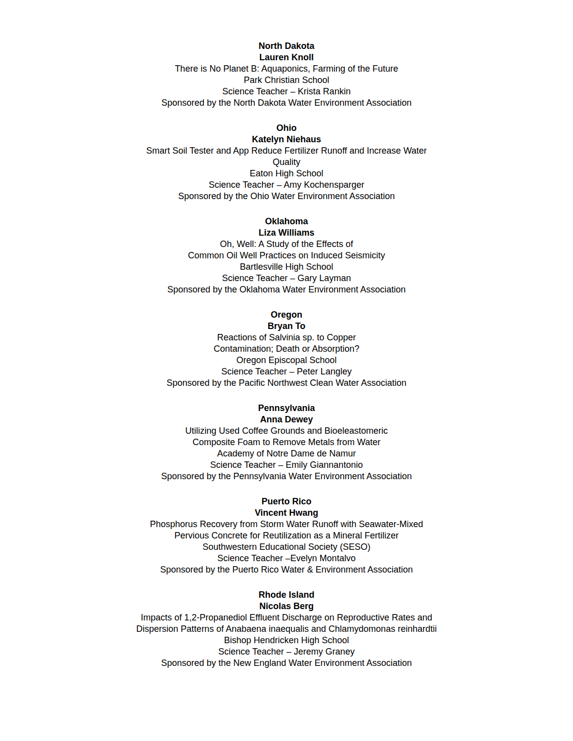North Dakota
Lauren Knoll
There is No Planet B: Aquaponics, Farming of the Future
Park Christian School
Science Teacher – Krista Rankin
Sponsored by the North Dakota Water Environment Association
Ohio
Katelyn Niehaus
Smart Soil Tester and App Reduce Fertilizer Runoff and Increase Water Quality
Eaton High School
Science Teacher – Amy Kochensparger
Sponsored by the Ohio Water Environment Association
Oklahoma
Liza Williams
Oh, Well: A Study of the Effects of
Common Oil Well Practices on Induced Seismicity
Bartlesville High School
Science Teacher – Gary Layman
Sponsored by the Oklahoma Water Environment Association
Oregon
Bryan To
Reactions of Salvinia sp. to Copper
Contamination; Death or Absorption?
Oregon Episcopal School
Science Teacher – Peter Langley
Sponsored by the Pacific Northwest Clean Water Association
Pennsylvania
Anna Dewey
Utilizing Used Coffee Grounds and Bioeleastomeric
Composite Foam to Remove Metals from Water
Academy of Notre Dame de Namur
Science Teacher – Emily Giannantonio
Sponsored by the Pennsylvania Water Environment Association
Puerto Rico
Vincent Hwang
Phosphorus Recovery from Storm Water Runoff with Seawater-Mixed
Pervious Concrete for Reutilization as a Mineral Fertilizer
Southwestern Educational Society (SESO)
Science Teacher –Evelyn Montalvo
Sponsored by the Puerto Rico Water & Environment Association
Rhode Island
Nicolas Berg
Impacts of 1,2-Propanediol Effluent Discharge on Reproductive Rates and
Dispersion Patterns of Anabaena inaequalis and Chlamydomonas reinhardtii
Bishop Hendricken High School
Science Teacher – Jeremy Graney
Sponsored by the New England Water Environment Association